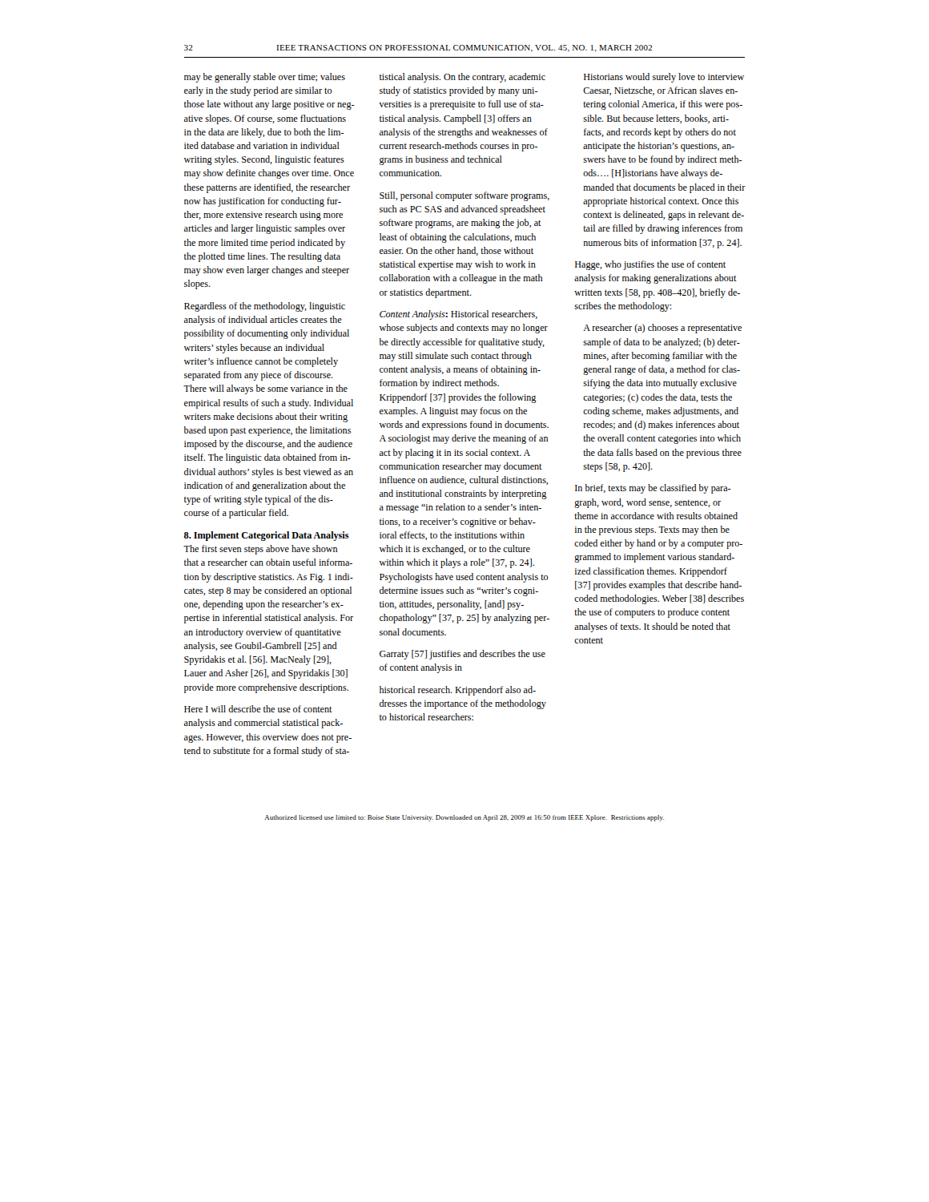32 IEEE Transactions on Professional Communication, Vol. 45, No. 1, March 2002
may be generally stable over time; values early in the study period are similar to those late without any large positive or negative slopes. Of course, some fluctuations in the data are likely, due to both the limited database and variation in individual writing styles. Second, linguistic features may show definite changes over time. Once these patterns are identified, the researcher now has justification for conducting further, more extensive research using more articles and larger linguistic samples over the more limited time period indicated by the plotted time lines. The resulting data may show even larger changes and steeper slopes.
Regardless of the methodology, linguistic analysis of individual articles creates the possibility of documenting only individual writers’ styles because an individual writer’s influence cannot be completely separated from any piece of discourse. There will always be some variance in the empirical results of such a study. Individual writers make decisions about their writing based upon past experience, the limitations imposed by the discourse, and the audience itself. The linguistic data obtained from individual authors’ styles is best viewed as an indication of and generalization about the type of writing style typical of the discourse of a particular field.
8. Implement Categorical Data Analysis The first seven steps above have shown that a researcher can obtain useful information by descriptive statistics. As Fig. 1 indicates, step 8 may be considered an optional one, depending upon the researcher’s expertise in inferential statistical analysis. For an introductory overview of quantitative analysis, see Goubil-Gambrell [25] and Spyridakis et al. [56]. MacNealy [29], Lauer and Asher [26], and Spyridakis [30] provide more comprehensive descriptions.
Here I will describe the use of content analysis and commercial statistical packages. However, this overview does not pretend to substitute for a formal study of statistical analysis. On the contrary, academic study of statistics provided by many universities is a prerequisite to full use of statistical analysis. Campbell [3] offers an analysis of the strengths and weaknesses of current research-methods courses in programs in business and technical communication.
Still, personal computer software programs, such as PC SAS and advanced spreadsheet software programs, are making the job, at least of obtaining the calculations, much easier. On the other hand, those without statistical expertise may wish to work in collaboration with a colleague in the math or statistics department.
Content Analysis: Historical researchers, whose subjects and contexts may no longer be directly accessible for qualitative study, may still simulate such contact through content analysis, a means of obtaining information by indirect methods. Krippendorf [37] provides the following examples. A linguist may focus on the words and expressions found in documents. A sociologist may derive the meaning of an act by placing it in its social context. A communication researcher may document influence on audience, cultural distinctions, and institutional constraints by interpreting a message “in relation to a sender’s intentions, to a receiver’s cognitive or behavioral effects, to the institutions within which it is exchanged, or to the culture within which it plays a role” [37, p. 24]. Psychologists have used content analysis to determine issues such as “writer’s cognition, attitudes, personality, [and] psychopathology” [37, p. 25] by analyzing personal documents.
Garraty [57] justifies and describes the use of content analysis in
historical research. Krippendorf also addresses the importance of the methodology to historical researchers:
Historians would surely love to interview Caesar, Nietzsche, or African slaves entering colonial America, if this were possible. But because letters, books, artifacts, and records kept by others do not anticipate the historian’s questions, answers have to be found by indirect methods…. [H]istorians have always demanded that documents be placed in their appropriate historical context. Once this context is delineated, gaps in relevant detail are filled by drawing inferences from numerous bits of information [37, p. 24].
Hagge, who justifies the use of content analysis for making generalizations about written texts [58, pp. 408–420], briefly describes the methodology:
A researcher (a) chooses a representative sample of data to be analyzed; (b) determines, after becoming familiar with the general range of data, a method for classifying the data into mutually exclusive categories; (c) codes the data, tests the coding scheme, makes adjustments, and recodes; and (d) makes inferences about the overall content categories into which the data falls based on the previous three steps [58, p. 420].
In brief, texts may be classified by paragraph, word, word sense, sentence, or theme in accordance with results obtained in the previous steps. Texts may then be coded either by hand or by a computer programmed to implement various standardized classification themes. Krippendorf [37] provides examples that describe hand-coded methodologies. Weber [38] describes the use of computers to produce content analyses of texts. It should be noted that content
Authorized licensed use limited to: Boise State University. Downloaded on April 28, 2009 at 16:50 from IEEE Xplore. Restrictions apply.